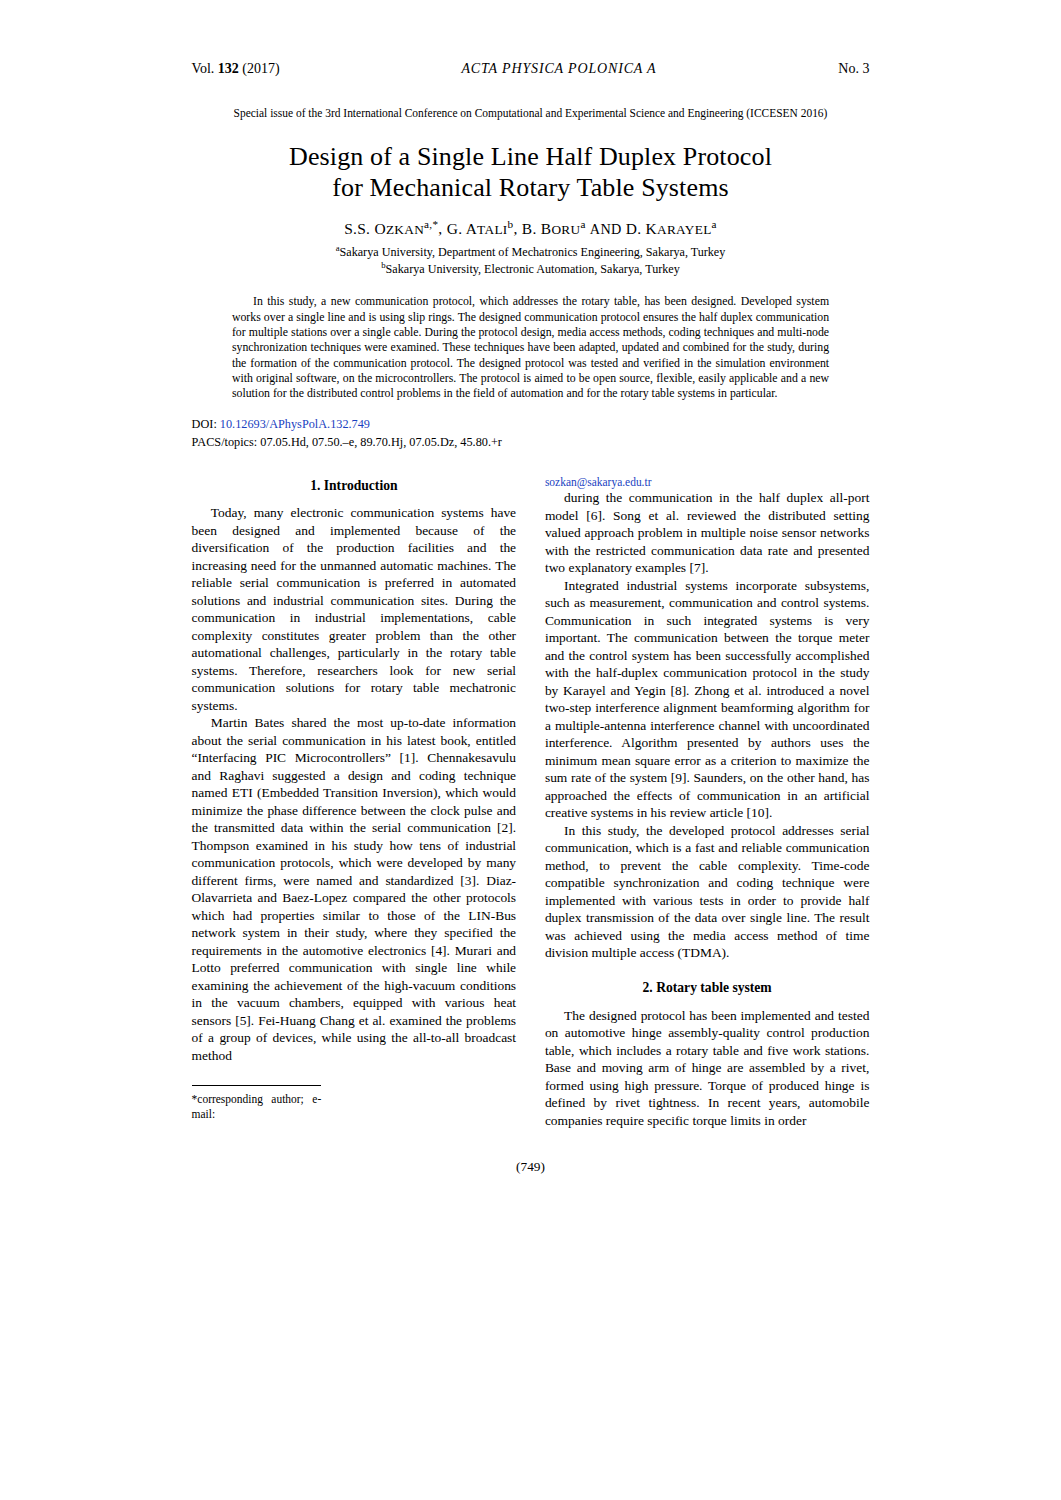Vol. 132 (2017)
ACTA PHYSICA POLONICA A
No. 3
Special issue of the 3rd International Conference on Computational and Experimental Science and Engineering (ICCESEN 2016)
Design of a Single Line Half Duplex Protocol
for Mechanical Rotary Table Systems
S.S. OZKANa,*, G. ATALIb, B. BORUa AND D. KARAYELa
aSakarya University, Department of Mechatronics Engineering, Sakarya, Turkey
bSakarya University, Electronic Automation, Sakarya, Turkey
In this study, a new communication protocol, which addresses the rotary table, has been designed. Developed system works over a single line and is using slip rings. The designed communication protocol ensures the half duplex communication for multiple stations over a single cable. During the protocol design, media access methods, coding techniques and multi-node synchronization techniques were examined. These techniques have been adapted, updated and combined for the study, during the formation of the communication protocol. The designed protocol was tested and verified in the simulation environment with original software, on the microcontrollers. The protocol is aimed to be open source, flexible, easily applicable and a new solution for the distributed control problems in the field of automation and for the rotary table systems in particular.
DOI: 10.12693/APhysPolA.132.749
PACS/topics: 07.05.Hd, 07.50.–e, 89.70.Hj, 07.05.Dz, 45.80.+r
1. Introduction
Today, many electronic communication systems have been designed and implemented because of the diversification of the production facilities and the increasing need for the unmanned automatic machines. The reliable serial communication is preferred in automated solutions and industrial communication sites. During the communication in industrial implementations, cable complexity constitutes greater problem than the other automational challenges, particularly in the rotary table systems. Therefore, researchers look for new serial communication solutions for rotary table mechatronic systems.
Martin Bates shared the most up-to-date information about the serial communication in his latest book, entitled “Interfacing PIC Microcontrollers” [1]. Chennakesavulu and Raghavi suggested a design and coding technique named ETI (Embedded Transition Inversion), which would minimize the phase difference between the clock pulse and the transmitted data within the serial communication [2]. Thompson examined in his study how tens of industrial communication protocols, which were developed by many different firms, were named and standardized [3]. Diaz-Olavarrieta and Baez-Lopez compared the other protocols which had properties similar to those of the LIN-Bus network system in their study, where they specified the requirements in the automotive electronics [4]. Murari and Lotto preferred communication with single line while examining the achievement of the high-vacuum conditions in the vacuum chambers, equipped with various heat sensors [5]. Fei-Huang Chang et al. examined the problems of a group of devices, while using the all-to-all broadcast method
*corresponding author; e-mail: sozkan@sakarya.edu.tr
during the communication in the half duplex all-port model [6]. Song et al. reviewed the distributed setting valued approach problem in multiple noise sensor networks with the restricted communication data rate and presented two explanatory examples [7].
Integrated industrial systems incorporate subsystems, such as measurement, communication and control systems. Communication in such integrated systems is very important. The communication between the torque meter and the control system has been successfully accomplished with the half-duplex communication protocol in the study by Karayel and Yegin [8]. Zhong et al. introduced a novel two-step interference alignment beamforming algorithm for a multiple-antenna interference channel with uncoordinated interference. Algorithm presented by authors uses the minimum mean square error as a criterion to maximize the sum rate of the system [9]. Saunders, on the other hand, has approached the effects of communication in an artificial creative systems in his review article [10].
In this study, the developed protocol addresses serial communication, which is a fast and reliable communication method, to prevent the cable complexity. Time-code compatible synchronization and coding technique were implemented with various tests in order to provide half duplex transmission of the data over single line. The result was achieved using the media access method of time division multiple access (TDMA).
2. Rotary table system
The designed protocol has been implemented and tested on automotive hinge assembly-quality control production table, which includes a rotary table and five work stations. Base and moving arm of hinge are assembled by a rivet, formed using high pressure. Torque of produced hinge is defined by rivet tightness. In recent years, automobile companies require specific torque limits in order
(749)